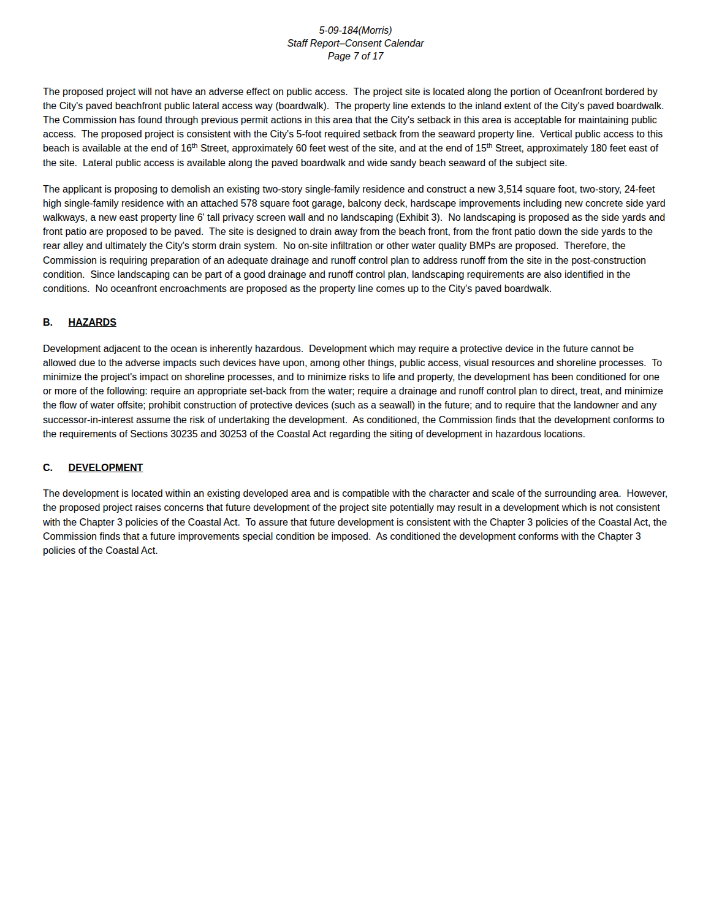5-09-184(Morris)
Staff Report–Consent Calendar
Page 7 of 17
The proposed project will not have an adverse effect on public access. The project site is located along the portion of Oceanfront bordered by the City's paved beachfront public lateral access way (boardwalk). The property line extends to the inland extent of the City's paved boardwalk. The Commission has found through previous permit actions in this area that the City's setback in this area is acceptable for maintaining public access. The proposed project is consistent with the City's 5-foot required setback from the seaward property line. Vertical public access to this beach is available at the end of 16th Street, approximately 60 feet west of the site, and at the end of 15th Street, approximately 180 feet east of the site. Lateral public access is available along the paved boardwalk and wide sandy beach seaward of the subject site.
The applicant is proposing to demolish an existing two-story single-family residence and construct a new 3,514 square foot, two-story, 24-feet high single-family residence with an attached 578 square foot garage, balcony deck, hardscape improvements including new concrete side yard walkways, a new east property line 6' tall privacy screen wall and no landscaping (Exhibit 3). No landscaping is proposed as the side yards and front patio are proposed to be paved. The site is designed to drain away from the beach front, from the front patio down the side yards to the rear alley and ultimately the City's storm drain system. No on-site infiltration or other water quality BMPs are proposed. Therefore, the Commission is requiring preparation of an adequate drainage and runoff control plan to address runoff from the site in the post-construction condition. Since landscaping can be part of a good drainage and runoff control plan, landscaping requirements are also identified in the conditions. No oceanfront encroachments are proposed as the property line comes up to the City's paved boardwalk.
B. HAZARDS
Development adjacent to the ocean is inherently hazardous. Development which may require a protective device in the future cannot be allowed due to the adverse impacts such devices have upon, among other things, public access, visual resources and shoreline processes. To minimize the project's impact on shoreline processes, and to minimize risks to life and property, the development has been conditioned for one or more of the following: require an appropriate set-back from the water; require a drainage and runoff control plan to direct, treat, and minimize the flow of water offsite; prohibit construction of protective devices (such as a seawall) in the future; and to require that the landowner and any successor-in-interest assume the risk of undertaking the development. As conditioned, the Commission finds that the development conforms to the requirements of Sections 30235 and 30253 of the Coastal Act regarding the siting of development in hazardous locations.
C. DEVELOPMENT
The development is located within an existing developed area and is compatible with the character and scale of the surrounding area. However, the proposed project raises concerns that future development of the project site potentially may result in a development which is not consistent with the Chapter 3 policies of the Coastal Act. To assure that future development is consistent with the Chapter 3 policies of the Coastal Act, the Commission finds that a future improvements special condition be imposed. As conditioned the development conforms with the Chapter 3 policies of the Coastal Act.